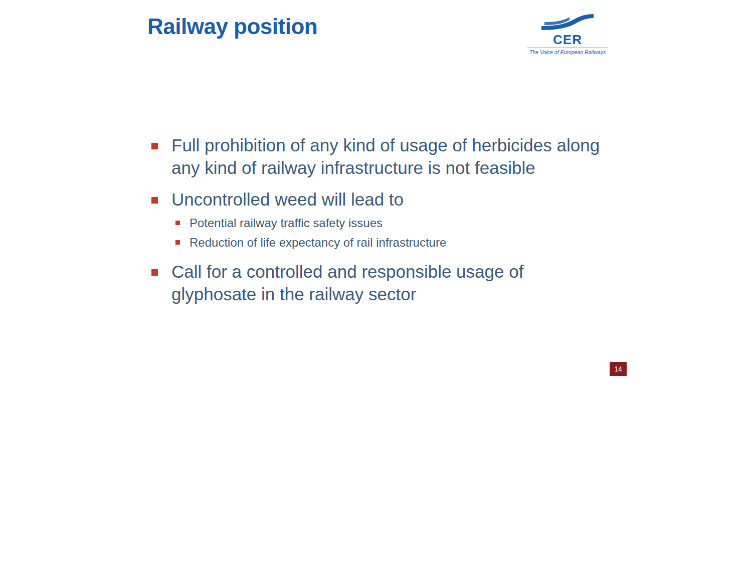Railway position
CER The Voice of European Railways
Full prohibition of any kind of usage of herbicides along any kind of railway infrastructure is not feasible
Uncontrolled weed will lead to
Potential railway traffic safety issues
Reduction of life expectancy of rail infrastructure
Call for a controlled and responsible usage of glyphosate in the railway sector
14